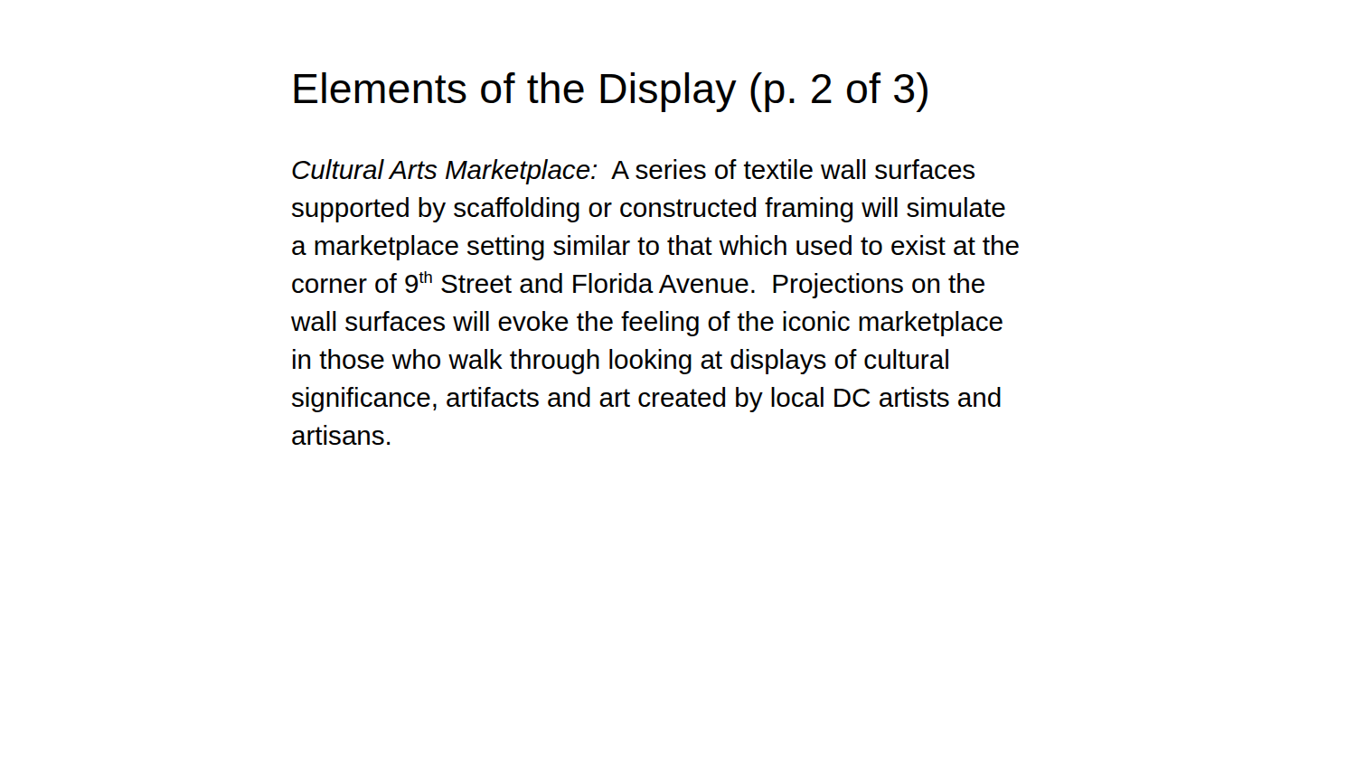Elements of the Display (p. 2 of 3)
Cultural Arts Marketplace: A series of textile wall surfaces supported by scaffolding or constructed framing will simulate a marketplace setting similar to that which used to exist at the corner of 9th Street and Florida Avenue. Projections on the wall surfaces will evoke the feeling of the iconic marketplace in those who walk through looking at displays of cultural significance, artifacts and art created by local DC artists and artisans.